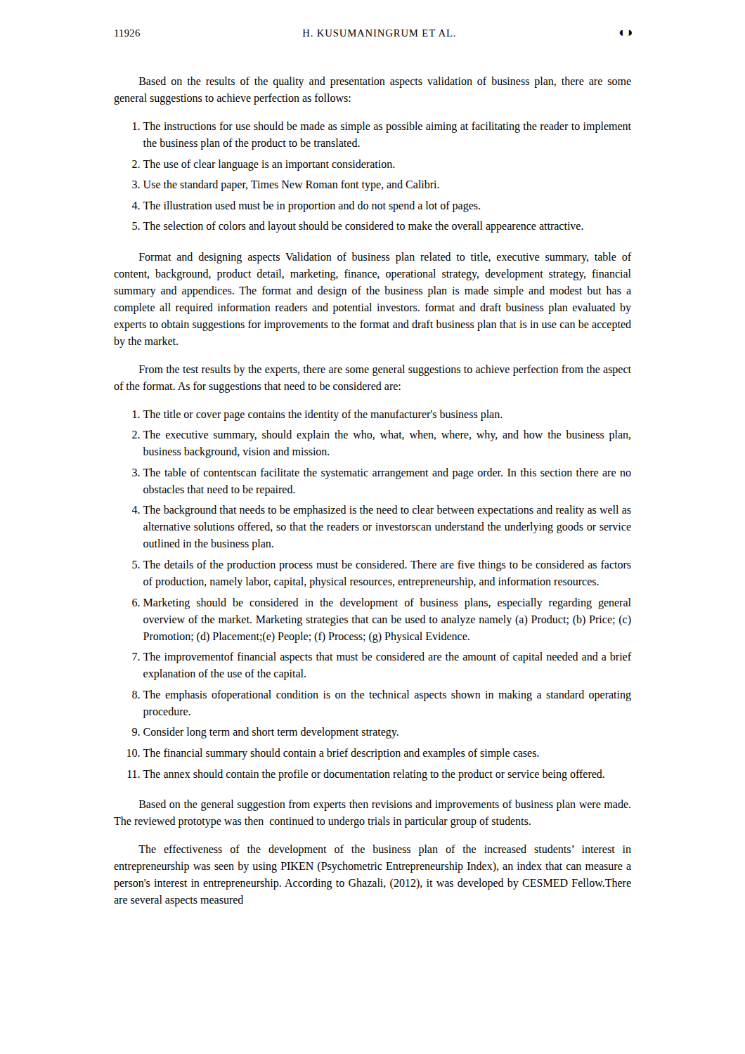11926 H. KUSUMANINGRUM ET AL. ◐◑
Based on the results of the quality and presentation aspects validation of business plan, there are some general suggestions to achieve perfection as follows:
The instructions for use should be made as simple as possible aiming at facilitating the reader to implement the business plan of the product to be translated.
The use of clear language is an important consideration.
Use the standard paper, Times New Roman font type, and Calibri.
The illustration used must be in proportion and do not spend a lot of pages.
The selection of colors and layout should be considered to make the overall appearence attractive.
Format and designing aspects Validation of business plan related to title, executive summary, table of content, background, product detail, marketing, finance, operational strategy, development strategy, financial summary and appendices. The format and design of the business plan is made simple and modest but has a complete all required information readers and potential investors. format and draft business plan evaluated by experts to obtain suggestions for improvements to the format and draft business plan that is in use can be accepted by the market.
From the test results by the experts, there are some general suggestions to achieve perfection from the aspect of the format. As for suggestions that need to be considered are:
The title or cover page contains the identity of the manufacturer's business plan.
The executive summary, should explain the who, what, when, where, why, and how the business plan, business background, vision and mission.
The table of contentscan facilitate the systematic arrangement and page order. In this section there are no obstacles that need to be repaired.
The background that needs to be emphasized is the need to clear between expectations and reality as well as alternative solutions offered, so that the readers or investorscan understand the underlying goods or service outlined in the business plan.
The details of the production process must be considered. There are five things to be considered as factors of production, namely labor, capital, physical resources, entrepreneurship, and information resources.
Marketing should be considered in the development of business plans, especially regarding general overview of the market. Marketing strategies that can be used to analyze namely (a) Product; (b) Price; (c) Promotion; (d) Placement;(e) People; (f) Process; (g) Physical Evidence.
The improvementof financial aspects that must be considered are the amount of capital needed and a brief explanation of the use of the capital.
The emphasis ofoperational condition is on the technical aspects shown in making a standard operating procedure.
Consider long term and short term development strategy.
The financial summary should contain a brief description and examples of simple cases.
The annex should contain the profile or documentation relating to the product or service being offered.
Based on the general suggestion from experts then revisions and improvements of business plan were made. The reviewed prototype was then continued to undergo trials in particular group of students.
The effectiveness of the development of the business plan of the increased students’ interest in entrepreneurship was seen by using PIKEN (Psychometric Entrepreneurship Index), an index that can measure a person's interest in entrepreneurship. According to Ghazali, (2012), it was developed by CESMED Fellow.There are several aspects measured